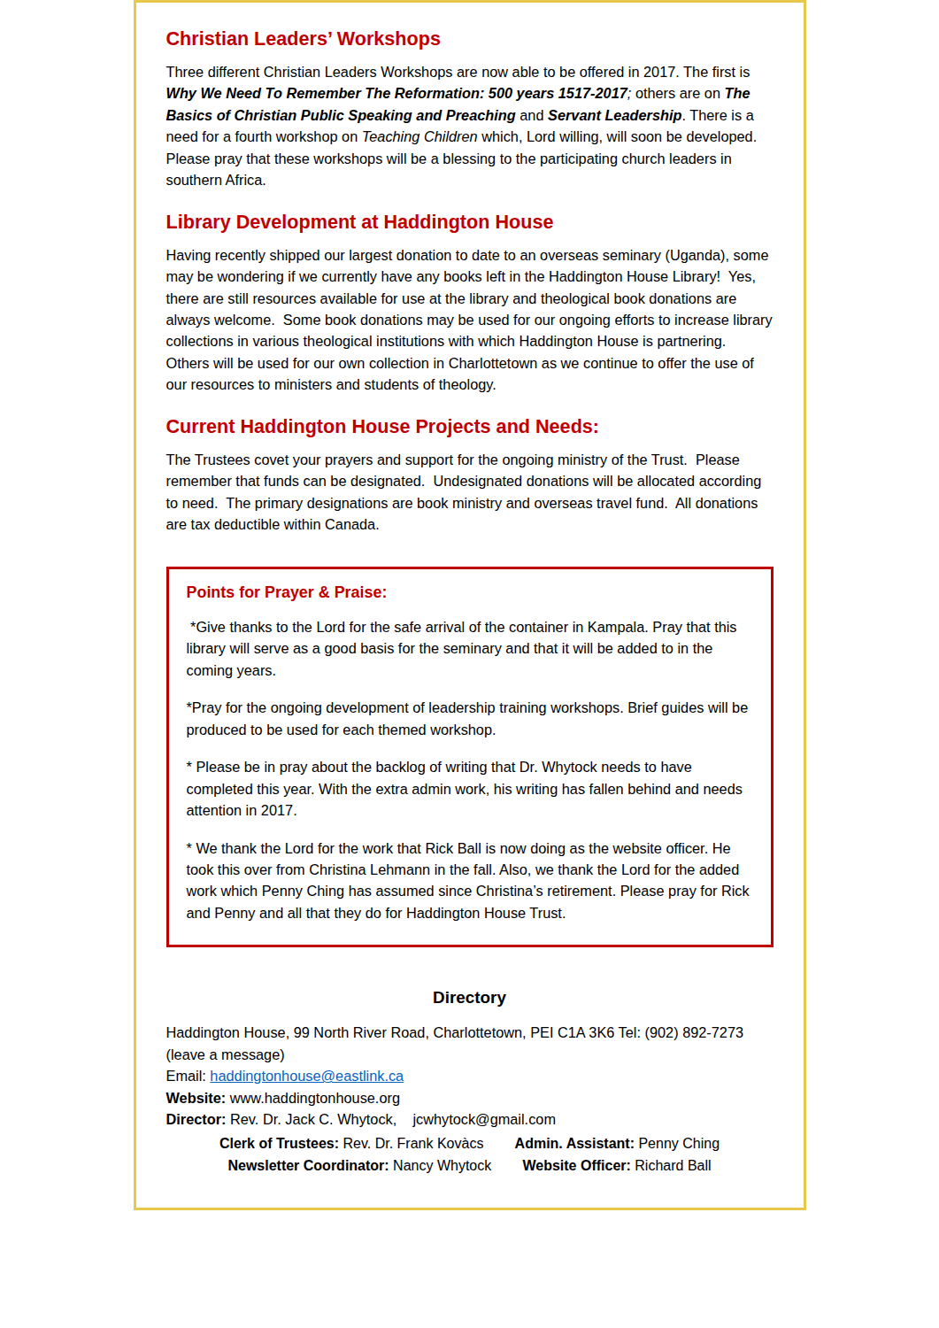Christian Leaders’ Workshops
Three different Christian Leaders Workshops are now able to be offered in 2017. The first is Why We Need To Remember The Reformation: 500 years 1517-2017; others are on The Basics of Christian Public Speaking and Preaching and Servant Leadership. There is a need for a fourth workshop on Teaching Children which, Lord willing, will soon be developed. Please pray that these workshops will be a blessing to the participating church leaders in southern Africa.
Library Development at Haddington House
Having recently shipped our largest donation to date to an overseas seminary (Uganda), some may be wondering if we currently have any books left in the Haddington House Library! Yes, there are still resources available for use at the library and theological book donations are always welcome. Some book donations may be used for our ongoing efforts to increase library collections in various theological institutions with which Haddington House is partnering. Others will be used for our own collection in Charlottetown as we continue to offer the use of our resources to ministers and students of theology.
Current Haddington House Projects and Needs:
The Trustees covet your prayers and support for the ongoing ministry of the Trust. Please remember that funds can be designated. Undesignated donations will be allocated according to need. The primary designations are book ministry and overseas travel fund. All donations are tax deductible within Canada.
Points for Prayer & Praise:
*Give thanks to the Lord for the safe arrival of the container in Kampala. Pray that this library will serve as a good basis for the seminary and that it will be added to in the coming years.
*Pray for the ongoing development of leadership training workshops. Brief guides will be produced to be used for each themed workshop.
* Please be in pray about the backlog of writing that Dr. Whytock needs to have completed this year. With the extra admin work, his writing has fallen behind and needs attention in 2017.
* We thank the Lord for the work that Rick Ball is now doing as the website officer. He took this over from Christina Lehmann in the fall. Also, we thank the Lord for the added work which Penny Ching has assumed since Christina’s retirement. Please pray for Rick and Penny and all that they do for Haddington House Trust.
Directory
Haddington House, 99 North River Road, Charlottetown, PEI C1A 3K6 Tel: (902) 892-7273 (leave a message)
Email: haddingtonhouse@eastlink.ca
Website: www.haddingtonhouse.org
Director: Rev. Dr. Jack C. Whytock, jcwhytock@gmail.com
Clerk of Trustees: Rev. Dr. Frank Kovàcs Admin. Assistant: Penny Ching
Newsletter Coordinator: Nancy Whytock Website Officer: Richard Ball